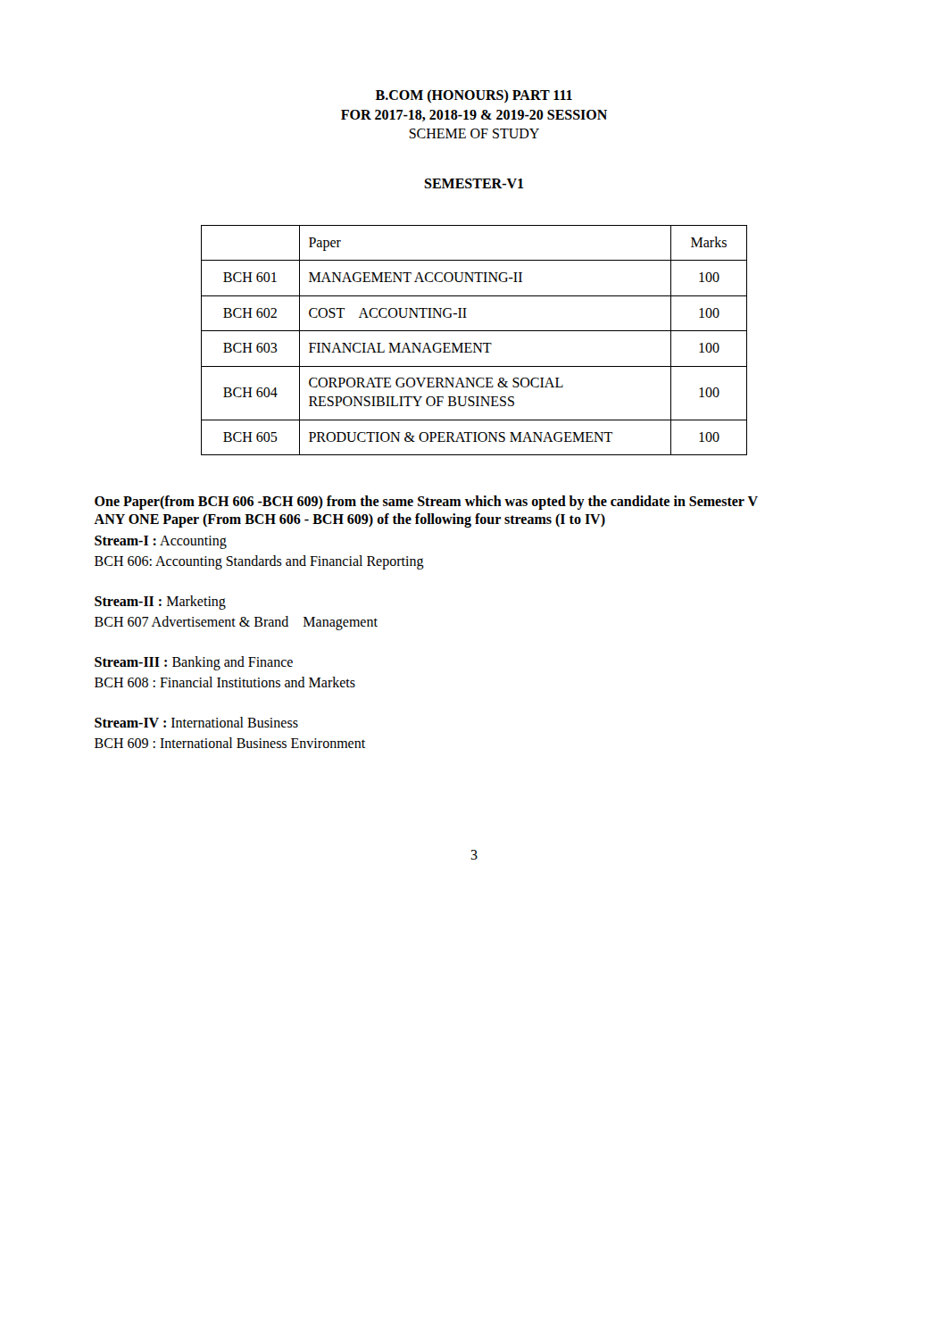B.COM (HONOURS) PART 111
FOR 2017-18, 2018-19 & 2019-20 SESSION
SCHEME OF STUDY
SEMESTER-V1
| | Paper | Marks |
| BCH 601 | MANAGEMENT ACCOUNTING-II | 100 |
| BCH 602 | COST ACCOUNTING-II | 100 |
| BCH 603 | FINANCIAL MANAGEMENT | 100 |
| BCH 604 | CORPORATE GOVERNANCE & SOCIAL RESPONSIBILITY OF BUSINESS | 100 |
| BCH 605 | PRODUCTION & OPERATIONS MANAGEMENT | 100 |
One Paper(from BCH 606 -BCH 609) from the same Stream which was opted by the candidate in Semester V
ANY ONE Paper (From BCH 606 - BCH 609) of the following four streams (I to IV)
Stream-I : Accounting
BCH 606: Accounting Standards and Financial Reporting
Stream-II : Marketing
BCH 607 Advertisement & Brand Management
Stream-III : Banking and Finance
BCH 608 : Financial Institutions and Markets
Stream-IV : International Business
BCH 609 : International Business Environment
3